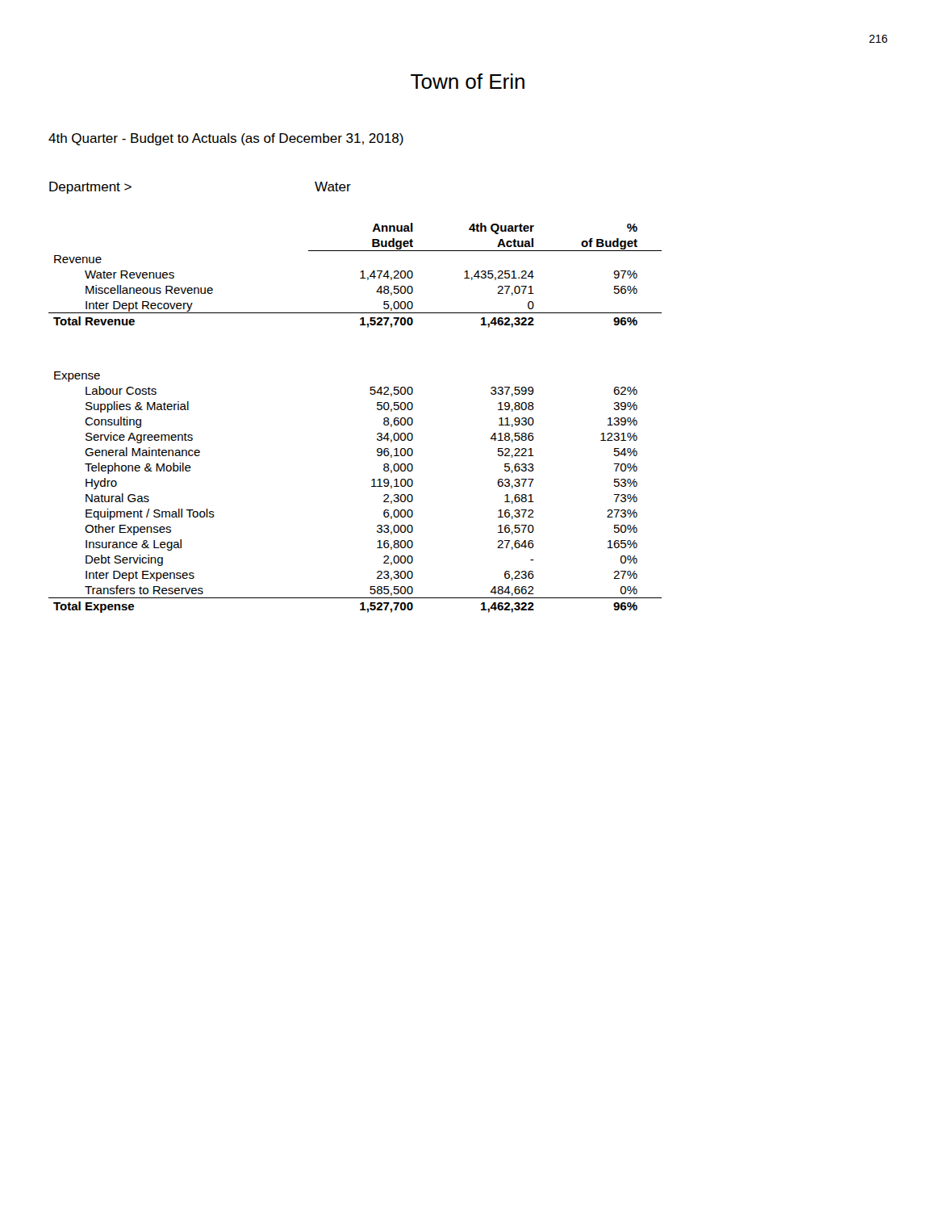216
Town of Erin
4th Quarter - Budget to Actuals (as of December 31, 2018)
Department > Water
| | Annual | 4th Quarter | % |
| --- | --- | --- | --- |
| | Budget | Actual | of Budget |
| Revenue | | | |
| Water Revenues | 1,474,200 | 1,435,251.24 | 97% |
| Miscellaneous Revenue | 48,500 | 27,071 | 56% |
| Inter Dept Recovery | 5,000 | 0 | |
| Total Revenue | 1,527,700 | 1,462,322 | 96% |
| Expense | | | |
| Labour Costs | 542,500 | 337,599 | 62% |
| Supplies & Material | 50,500 | 19,808 | 39% |
| Consulting | 8,600 | 11,930 | 139% |
| Service Agreements | 34,000 | 418,586 | 1231% |
| General Maintenance | 96,100 | 52,221 | 54% |
| Telephone & Mobile | 8,000 | 5,633 | 70% |
| Hydro | 119,100 | 63,377 | 53% |
| Natural Gas | 2,300 | 1,681 | 73% |
| Equipment / Small Tools | 6,000 | 16,372 | 273% |
| Other Expenses | 33,000 | 16,570 | 50% |
| Insurance & Legal | 16,800 | 27,646 | 165% |
| Debt Servicing | 2,000 | - | 0% |
| Inter Dept Expenses | 23,300 | 6,236 | 27% |
| Transfers to Reserves | 585,500 | 484,662 | 0% |
| Total Expense | 1,527,700 | 1,462,322 | 96% |